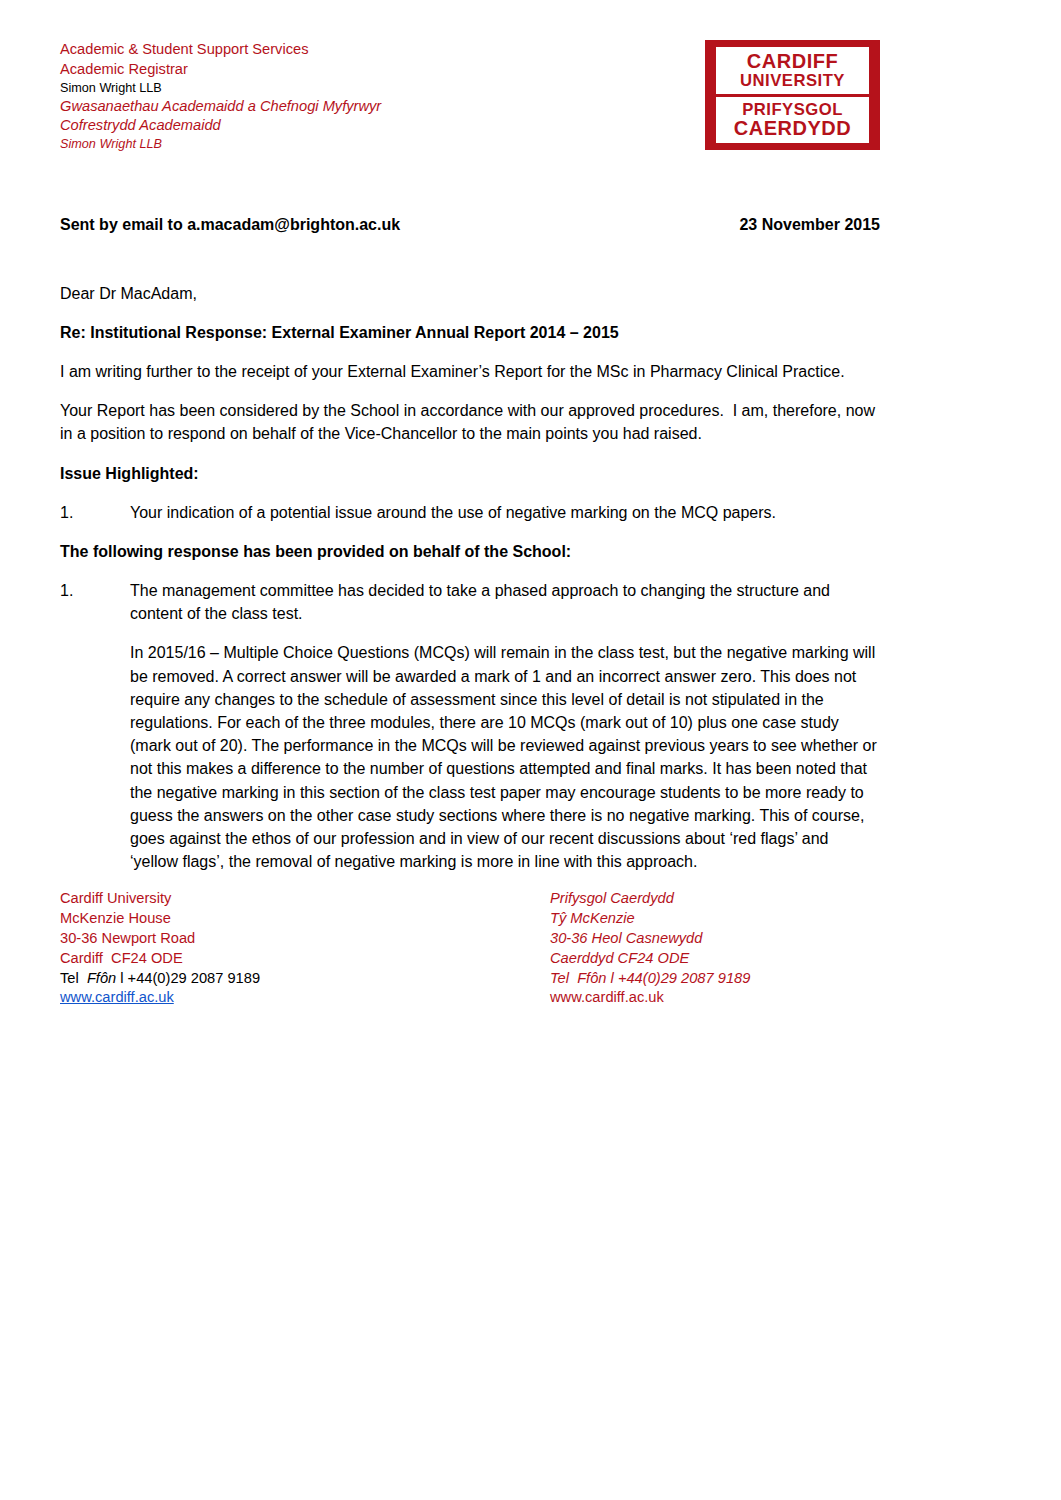Academic & Student Support Services
Academic Registrar
Simon Wright LLB
Gwasanaethau Academaidd a Chefnogi Myfyrwyr
Cofrestrydd Academaidd
Simon Wright LLB
CARDIFFUNIVERSITY
PRIFYSGOLCAERDYDD
Sent by email to a.macadam@brighton.ac.uk 23 November 2015
Dear Dr MacAdam,
Re: Institutional Response: External Examiner Annual Report 2014 – 2015
I am writing further to the receipt of your External Examiner’s Report for the MSc in Pharmacy Clinical Practice.
Your Report has been considered by the School in accordance with our approved procedures. I am, therefore, now in a position to respond on behalf of the Vice-Chancellor to the main points you had raised.
Issue Highlighted:
1. Your indication of a potential issue around the use of negative marking on the MCQ papers.
The following response has been provided on behalf of the School:
1. The management committee has decided to take a phased approach to changing the structure and content of the class test.
In 2015/16 – Multiple Choice Questions (MCQs) will remain in the class test, but the negative marking will be removed. A correct answer will be awarded a mark of 1 and an incorrect answer zero. This does not require any changes to the schedule of assessment since this level of detail is not stipulated in the regulations. For each of the three modules, there are 10 MCQs (mark out of 10) plus one case study (mark out of 20). The performance in the MCQs will be reviewed against previous years to see whether or not this makes a difference to the number of questions attempted and final marks. It has been noted that the negative marking in this section of the class test paper may encourage students to be more ready to guess the answers on the other case study sections where there is no negative marking. This of course, goes against the ethos of our profession and in view of our recent discussions about ‘red flags’ and ‘yellow flags’, the removal of negative marking is more in line with this approach.
Cardiff University
McKenzie House
30-36 Newport Road
Cardiff CF24 ODE
Tel Ffôn l +44(0)29 2087 9189
www.cardiff.ac.uk
Prifysgol Caerdydd
Tŷ McKenzie
30-36 Heol Casnewydd
Caerddyd CF24 ODE
Tel Ffôn l +44(0)29 2087 9189
www.cardiff.ac.uk